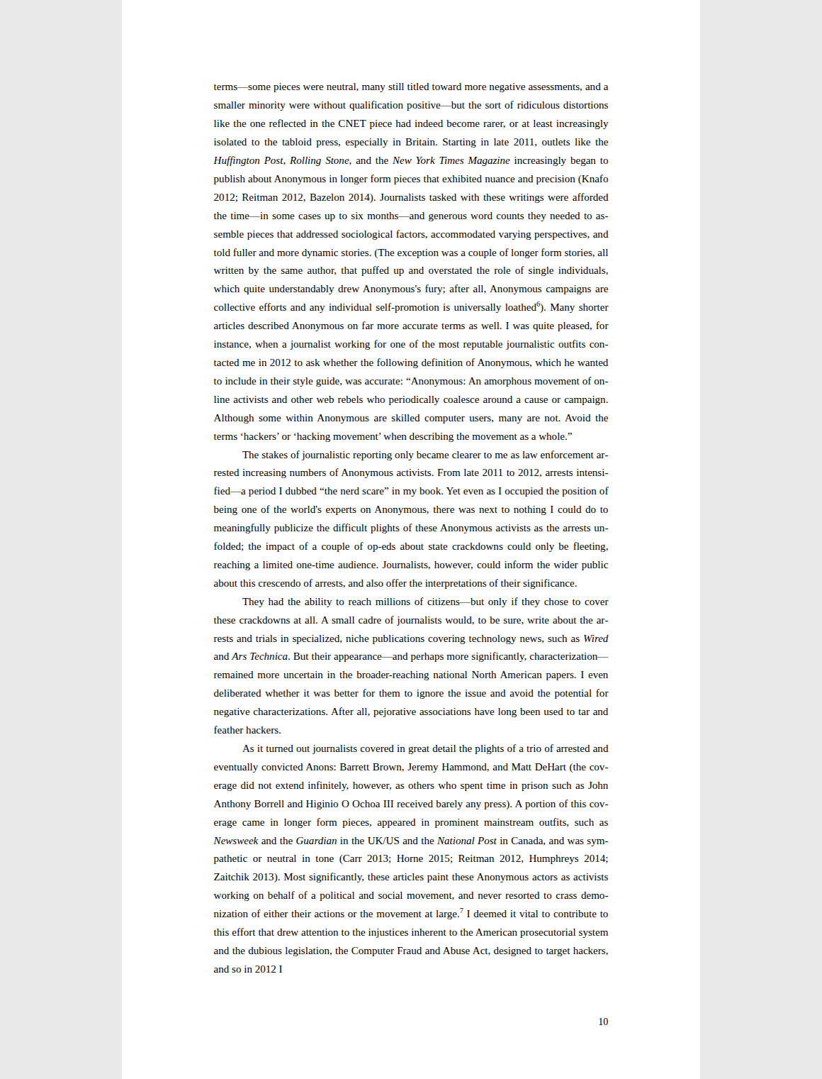terms—some pieces were neutral, many still titled toward more negative assessments, and a smaller minority were without qualification positive—but the sort of ridiculous distortions like the one reflected in the CNET piece had indeed become rarer, or at least increasingly isolated to the tabloid press, especially in Britain. Starting in late 2011, outlets like the Huffington Post, Rolling Stone, and the New York Times Magazine increasingly began to publish about Anonymous in longer form pieces that exhibited nuance and precision (Knafo 2012; Reitman 2012, Bazelon 2014). Journalists tasked with these writings were afforded the time—in some cases up to six months—and generous word counts they needed to assemble pieces that addressed sociological factors, accommodated varying perspectives, and told fuller and more dynamic stories. (The exception was a couple of longer form stories, all written by the same author, that puffed up and overstated the role of single individuals, which quite understandably drew Anonymous's fury; after all, Anonymous campaigns are collective efforts and any individual self-promotion is universally loathed6). Many shorter articles described Anonymous on far more accurate terms as well. I was quite pleased, for instance, when a journalist working for one of the most reputable journalistic outfits contacted me in 2012 to ask whether the following definition of Anonymous, which he wanted to include in their style guide, was accurate: “Anonymous: An amorphous movement of online activists and other web rebels who periodically coalesce around a cause or campaign. Although some within Anonymous are skilled computer users, many are not. Avoid the terms ‘hackers’ or ‘hacking movement’ when describing the movement as a whole.”
The stakes of journalistic reporting only became clearer to me as law enforcement arrested increasing numbers of Anonymous activists. From late 2011 to 2012, arrests intensified—a period I dubbed “the nerd scare” in my book. Yet even as I occupied the position of being one of the world's experts on Anonymous, there was next to nothing I could do to meaningfully publicize the difficult plights of these Anonymous activists as the arrests unfolded; the impact of a couple of op-eds about state crackdowns could only be fleeting, reaching a limited one-time audience. Journalists, however, could inform the wider public about this crescendo of arrests, and also offer the interpretations of their significance.
They had the ability to reach millions of citizens—but only if they chose to cover these crackdowns at all. A small cadre of journalists would, to be sure, write about the arrests and trials in specialized, niche publications covering technology news, such as Wired and Ars Technica. But their appearance—and perhaps more significantly, characterization—remained more uncertain in the broader-reaching national North American papers. I even deliberated whether it was better for them to ignore the issue and avoid the potential for negative characterizations. After all, pejorative associations have long been used to tar and feather hackers.
As it turned out journalists covered in great detail the plights of a trio of arrested and eventually convicted Anons: Barrett Brown, Jeremy Hammond, and Matt DeHart (the coverage did not extend infinitely, however, as others who spent time in prison such as John Anthony Borrell and Higinio O Ochoa III received barely any press). A portion of this coverage came in longer form pieces, appeared in prominent mainstream outfits, such as Newsweek and the Guardian in the UK/US and the National Post in Canada, and was sympathetic or neutral in tone (Carr 2013; Horne 2015; Reitman 2012, Humphreys 2014; Zaitchik 2013). Most significantly, these articles paint these Anonymous actors as activists working on behalf of a political and social movement, and never resorted to crass demonization of either their actions or the movement at large.7 I deemed it vital to contribute to this effort that drew attention to the injustices inherent to the American prosecutorial system and the dubious legislation, the Computer Fraud and Abuse Act, designed to target hackers, and so in 2012 I
10